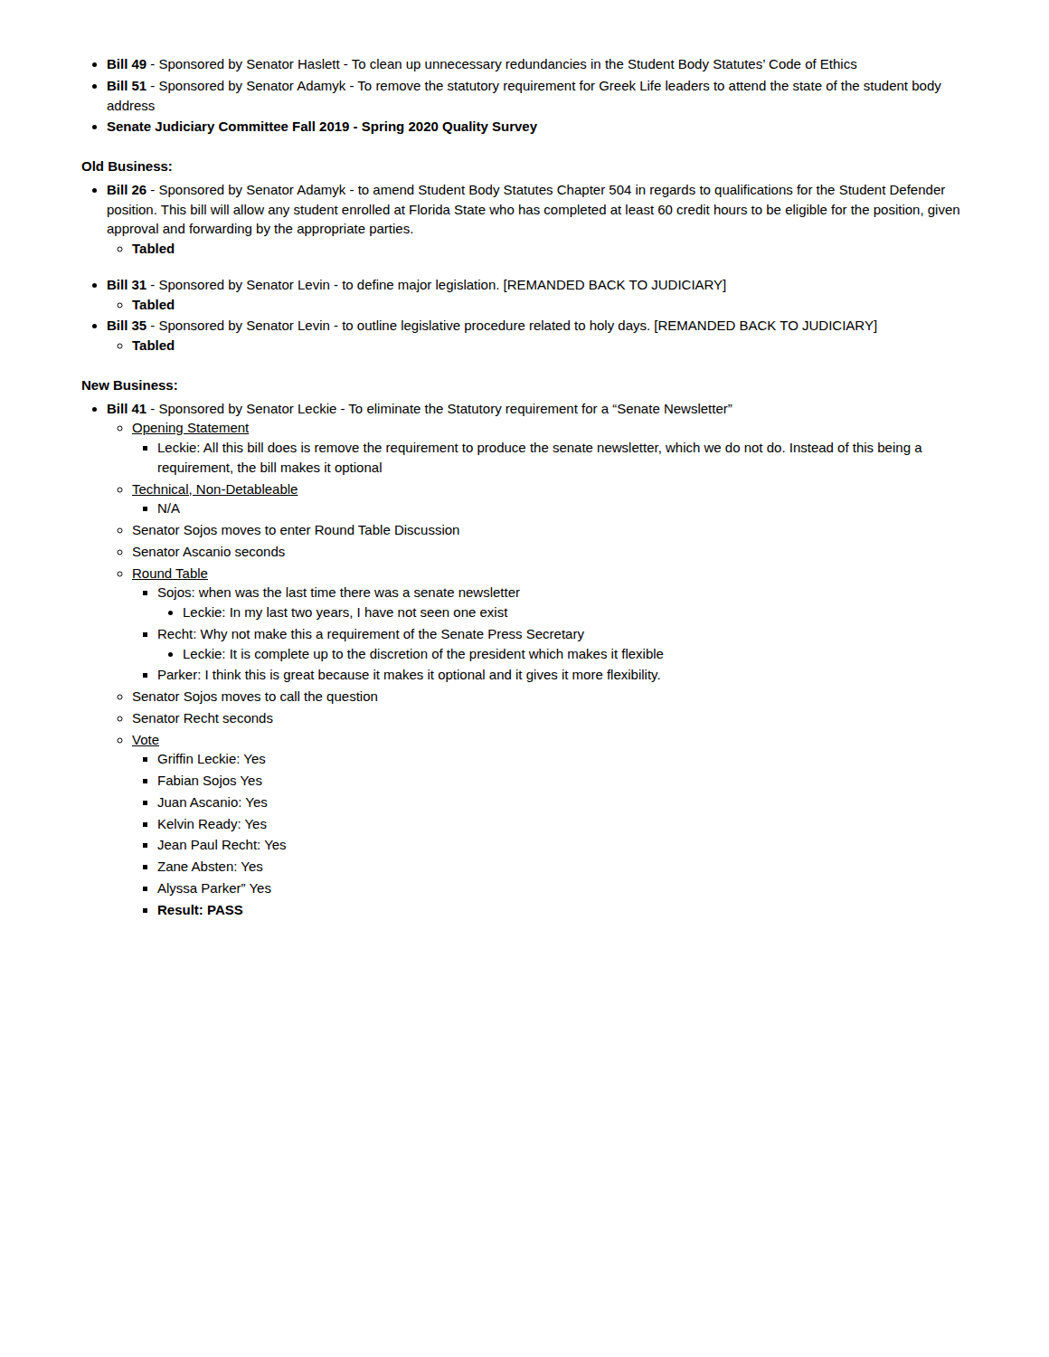Bill 49 - Sponsored by Senator Haslett - To clean up unnecessary redundancies in the Student Body Statutes’ Code of Ethics
Bill 51 - Sponsored by Senator Adamyk - To remove the statutory requirement for Greek Life leaders to attend the state of the student body address
Senate Judiciary Committee Fall 2019 - Spring 2020 Quality Survey
Old Business:
Bill 26 - Sponsored by Senator Adamyk - to amend Student Body Statutes Chapter 504 in regards to qualifications for the Student Defender position. This bill will allow any student enrolled at Florida State who has completed at least 60 credit hours to be eligible for the position, given approval and forwarding by the appropriate parties.
Tabled
Bill 31 - Sponsored by Senator Levin - to define major legislation. [REMANDED BACK TO JUDICIARY]
Tabled
Bill 35 - Sponsored by Senator Levin - to outline legislative procedure related to holy days. [REMANDED BACK TO JUDICIARY]
Tabled
New Business:
Bill 41 - Sponsored by Senator Leckie - To eliminate the Statutory requirement for a “Senate Newsletter”
Opening Statement
Leckie: All this bill does is remove the requirement to produce the senate newsletter, which we do not do. Instead of this being a requirement, the bill makes it optional
Technical, Non-Detableable
N/A
Senator Sojos moves to enter Round Table Discussion
Senator Ascanio seconds
Round Table
Sojos: when was the last time there was a senate newsletter
Leckie: In my last two years, I have not seen one exist
Recht: Why not make this a requirement of the Senate Press Secretary
Leckie: It is complete up to the discretion of the president which makes it flexible
Parker: I think this is great because it makes it optional and it gives it more flexibility.
Senator Sojos moves to call the question
Senator Recht seconds
Vote
Griffin Leckie: Yes
Fabian Sojos Yes
Juan Ascanio: Yes
Kelvin Ready: Yes
Jean Paul Recht: Yes
Zane Absten: Yes
Alyssa Parker” Yes
Result: PASS